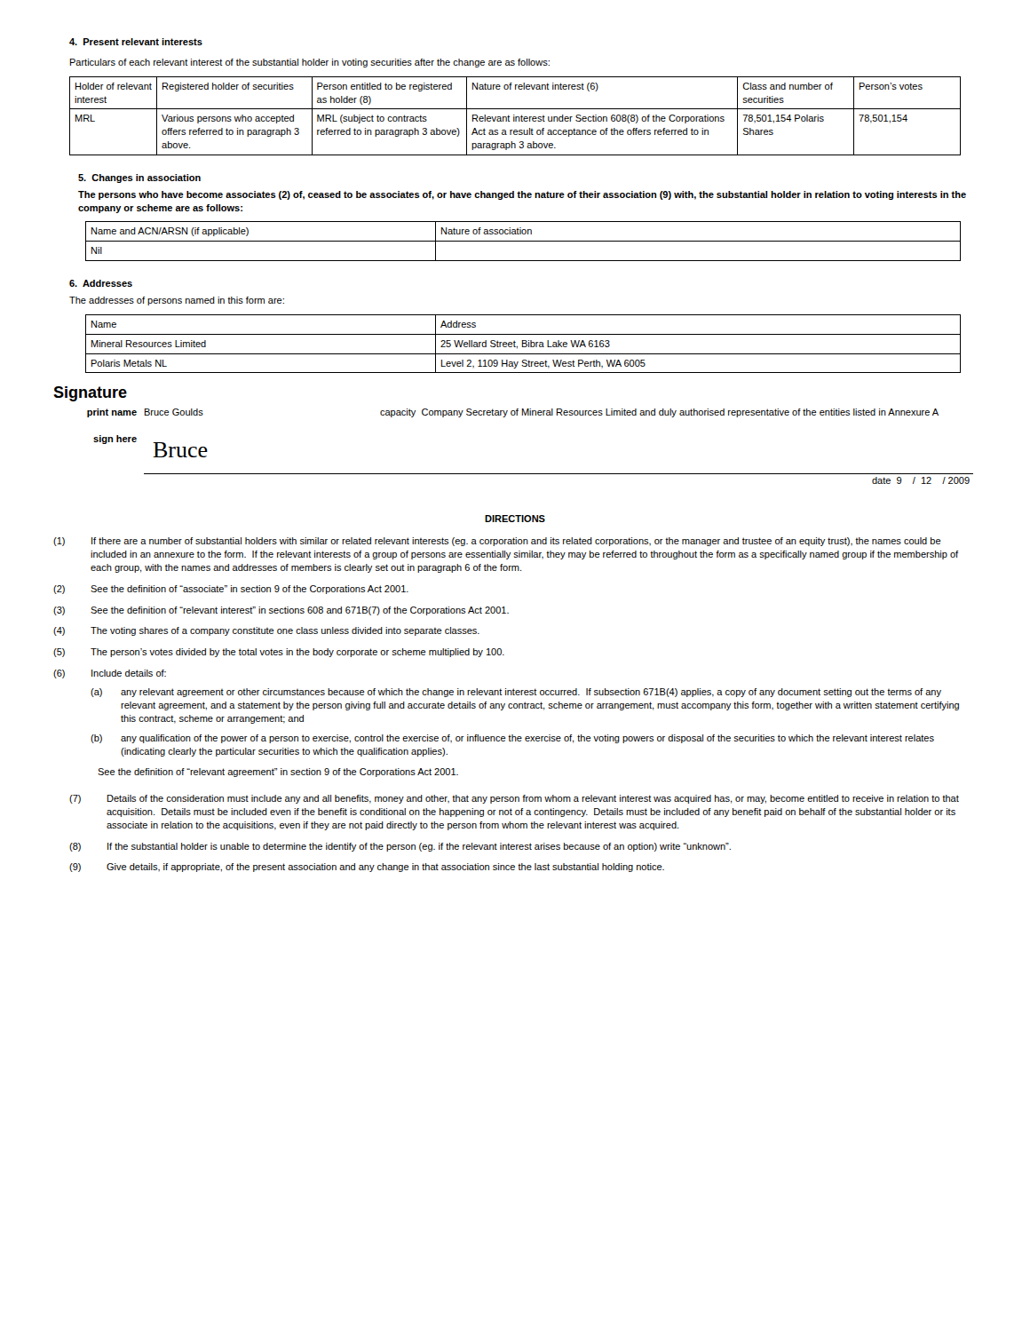4. Present relevant interests
Particulars of each relevant interest of the substantial holder in voting securities after the change are as follows:
| Holder of relevant interest | Registered holder of securities | Person entitled to be registered as holder (8) | Nature of relevant interest (6) | Class and number of securities | Person’s votes |
| --- | --- | --- | --- | --- | --- |
| MRL | Various persons who accepted offers referred to in paragraph 3 above. | MRL (subject to contracts referred to in paragraph 3 above) | Relevant interest under Section 608(8) of the Corporations Act as a result of acceptance of the offers referred to in paragraph 3 above. | 78,501,154 Polaris Shares | 78,501,154 |
5. Changes in association
The persons who have become associates (2) of, ceased to be associates of, or have changed the nature of their association (9) with, the substantial holder in relation to voting interests in the company or scheme are as follows:
| Name and ACN/ARSN (if applicable) | Nature of association |
| --- | --- |
| Nil | |
6. Addresses
The addresses of persons named in this form are:
| Name | Address |
| --- | --- |
| Mineral Resources Limited | 25 Wellard Street, Bibra Lake WA 6163 |
| Polaris Metals NL | Level 2, 1109 Hay Street, West Perth, WA 6005 |
Signature
| print name | Bruce Goulds | | capacity Company Secretary of Mineral Resources Limited and duly authorised representative of the entities listed in Annexure A |
| sign here | Bruce date 9 / 12 / 2009 |
DIRECTIONS
(1) If there are a number of substantial holders with similar or related relevant interests (eg. a corporation and its related corporations, or the manager and trustee of an equity trust), the names could be included in an annexure to the form. If the relevant interests of a group of persons are essentially similar, they may be referred to throughout the form as a specifically named group if the membership of each group, with the names and addresses of members is clearly set out in paragraph 6 of the form.
(2) See the definition of “associate” in section 9 of the Corporations Act 2001.
(3) See the definition of “relevant interest” in sections 608 and 671B(7) of the Corporations Act 2001.
(4) The voting shares of a company constitute one class unless divided into separate classes.
(5) The person’s votes divided by the total votes in the body corporate or scheme multiplied by 100.
(6) Include details of:
(a) any relevant agreement or other circumstances because of which the change in relevant interest occurred. If subsection 671B(4) applies, a copy of any document setting out the terms of any relevant agreement, and a statement by the person giving full and accurate details of any contract, scheme or arrangement, must accompany this form, together with a written statement certifying this contract, scheme or arrangement; and
(b) any qualification of the power of a person to exercise, control the exercise of, or influence the exercise of, the voting powers or disposal of the securities to which the relevant interest relates (indicating clearly the particular securities to which the qualification applies).
See the definition of “relevant agreement” in section 9 of the Corporations Act 2001.
(7) Details of the consideration must include any and all benefits, money and other, that any person from whom a relevant interest was acquired has, or may, become entitled to receive in relation to that acquisition. Details must be included even if the benefit is conditional on the happening or not of a contingency. Details must be included of any benefit paid on behalf of the substantial holder or its associate in relation to the acquisitions, even if they are not paid directly to the person from whom the relevant interest was acquired.
(8) If the substantial holder is unable to determine the identify of the person (eg. if the relevant interest arises because of an option) write “unknown”.
(9) Give details, if appropriate, of the present association and any change in that association since the last substantial holding notice.